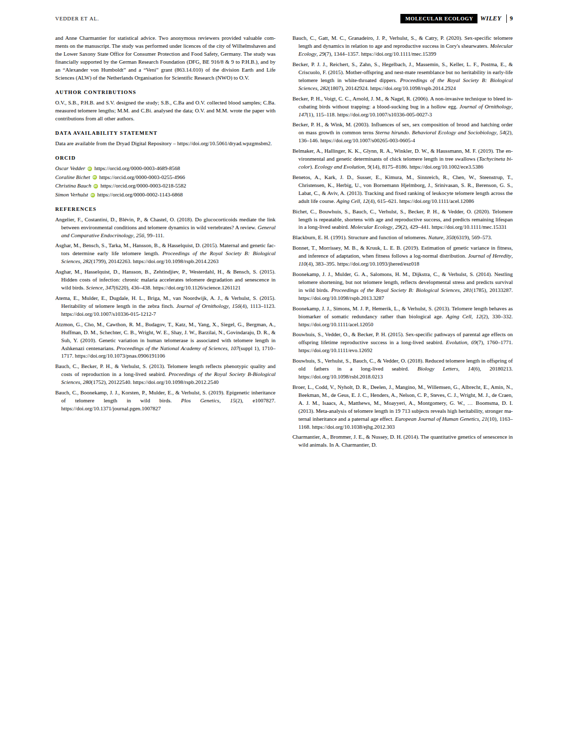VEDDER ET AL.
MOLECULAR ECOLOGY WILEY 9
and Anne Charmantier for statistical advice. Two anonymous reviewers provided valuable comments on the manuscript. The study was performed under licences of the city of Wilhelmshaven and the Lower Saxony State Office for Consumer Protection and Food Safety, Germany. The study was financially supported by the German Research Foundation (DFG, BE 916/8 & 9 to P.H.B.), and by an “Alexander von Humboldt” and a “Veni” grant (863.14.010) of the division Earth and Life Sciences (ALW) of the Netherlands Organisation for Scientific Research (NWO) to O.V.
Author Contributions
O.V., S.B., P.H.B. and S.V. designed the study; S.B., C.Ba and O.V. collected blood samples; C.Ba. measured telomere lengths; M.M. and C.Bi. analysed the data; O.V. and M.M. wrote the paper with contributions from all other authors.
Data Availability Statement
Data are available from the Dryad Digital Repository – https://doi.org/10.5061/dryad.wpzgmsbm2.
ORCID
Oscar Vedder https://orcid.org/0000-0003-4689-8568
Coraline Bichet https://orcid.org/0000-0003-0255-4966
Christina Bauch https://orcid.org/0000-0003-0218-5582
Simon Verhulst https://orcid.org/0000-0002-1143-6868
References
Angelier, F., Costantini, D., Blévin, P., & Chastel, O. (2018). Do glucocorticoids mediate the link between environmental conditions and telomere dynamics in wild vertebrates? A review. General and Comparative Endocrinology, 256, 99–111.
Asghar, M., Bensch, S., Tarka, M., Hansson, B., & Hasselquist, D. (2015). Maternal and genetic factors determine early life telomere length. Proceedings of the Royal Society B: Biological Sciences, 282(1799), 20142263. https://doi.org/10.1098/rspb.2014.2263
Asghar, M., Hasselquist, D., Hansson, B., Zehtindjiev, P., Westerdahl, H., & Bensch, S. (2015). Hidden costs of infection: chronic malaria accelerates telomere degradation and senescence in wild birds. Science, 347(6220), 436–438. https://doi.org/10.1126/science.1261121
Atema, E., Mulder, E., Dugdale, H. L., Briga, M., van Noordwijk, A. J., & Verhulst, S. (2015). Heritability of telomere length in the zebra finch. Journal of Ornithology, 156(4), 1113–1123. https://doi.org/10.1007/s10336-015-1212-7
Atzmon, G., Cho, M., Cawthon, R. M., Budagov, T., Katz, M., Yang, X., Siegel, G., Bergman, A., Huffman, D. M., Schechter, C. B., Wright, W. E., Shay, J. W., Barzilai, N., Govindaraju, D. R., & Suh, Y. (2010). Genetic variation in human telomerase is associated with telomere length in Ashkenazi centenarians. Proceedings of the National Academy of Sciences, 107(suppl 1), 1710–1717. https://doi.org/10.1073/pnas.0906191106
Bauch, C., Becker, P. H., & Verhulst, S. (2013). Telomere length reflects phenotypic quality and costs of reproduction in a long-lived seabird. Proceedings of the Royal Society B-Biological Sciences, 280(1752), 20122540. https://doi.org/10.1098/rspb.2012.2540
Bauch, C., Boonekamp, J. J., Korsten, P., Mulder, E., & Verhulst, S. (2019). Epigenetic inheritance of telomere length in wild birds. Plos Genetics, 15(2), e1007827. https://doi.org/10.1371/journal.pgen.1007827
Bauch, C., Gatt, M. C., Granadeiro, J. P., Verhulst, S., & Catry, P. (2020). Sex-specific telomere length and dynamics in relation to age and reproductive success in Cory's shearwaters. Molecular Ecology, 29(7), 1344–1357. https://doi.org/10.1111/mec.15399
Becker, P. J. J., Reichert, S., Zahn, S., Hegelbach, J., Massemin, S., Keller, L. F., Postma, E., & Criscuolo, F. (2015). Mother-offspring and nest-mate resemblance but no heritability in early-life telomere length in white-throated dippers. Proceedings of the Royal Society B: Biological Sciences, 282(1807), 20142924. https://doi.org/10.1098/rspb.2014.2924
Becker, P. H., Voigt, C. C., Arnold, J. M., & Nagel, R. (2006). A non-invasive technique to bleed incubating birds without trapping: a blood-sucking bug in a hollow egg. Journal of Ornithology, 147(1), 115–118. https://doi.org/10.1007/s10336-005-0027-3
Becker, P. H., & Wink, M. (2003). Influences of sex, sex composition of brood and hatching order on mass growth in common terns Sterna hirundo. Behavioral Ecology and Sociobiology, 54(2), 136–146. https://doi.org/10.1007/s00265-003-0605-4
Belmaker, A., Hallinger, K. K., Glynn, R. A., Winkler, D. W., & Haussmann, M. F. (2019). The environmental and genetic determinants of chick telomere length in tree swallows (Tachycineta bicolor). Ecology and Evolution, 9(14), 8175–8186. https://doi.org/10.1002/ece3.5386
Benetos, A., Kark, J. D., Susser, E., Kimura, M., Sinnreich, R., Chen, W., Steenstrup, T., Christensen, K., Herbig, U., von Bornemann Hjelmborg, J., Srinivasan, S. R., Berenson, G. S., Labat, C., & Aviv, A. (2013). Tracking and fixed ranking of leukocyte telomere length across the adult life course. Aging Cell, 12(4), 615–621. https://doi.org/10.1111/acel.12086
Bichet, C., Bouwhuis, S., Bauch, C., Verhulst, S., Becker, P. H., & Vedder, O. (2020). Telomere length is repeatable, shortens with age and reproductive success, and predicts remaining lifespan in a long-lived seabird. Molecular Ecology, 29(2), 429–441. https://doi.org/10.1111/mec.15331
Blackburn, E. H. (1991). Structure and function of telomeres. Nature, 350(6319), 569–573.
Bonnet, T., Morrissey, M. B., & Kruuk, L. E. B. (2019). Estimation of genetic variance in fitness, and inference of adaptation, when fitness follows a log-normal distribution. Journal of Heredity, 110(4), 383–395. https://doi.org/10.1093/jhered/esz018
Boonekamp, J. J., Mulder, G. A., Salomons, H. M., Dijkstra, C., & Verhulst, S. (2014). Nestling telomere shortening, but not telomere length, reflects developmental stress and predicts survival in wild birds. Proceedings of the Royal Society B: Biological Sciences, 281(1785), 20133287. https://doi.org/10.1098/rspb.2013.3287
Boonekamp, J. J., Simons, M. J. P., Hemerik, L., & Verhulst, S. (2013). Telomere length behaves as biomarker of somatic redundancy rather than biological age. Aging Cell, 12(2), 330–332. https://doi.org/10.1111/acel.12050
Bouwhuis, S., Vedder, O., & Becker, P. H. (2015). Sex-specific pathways of parental age effects on offspring lifetime reproductive success in a long-lived seabird. Evolution, 69(7), 1760–1771. https://doi.org/10.1111/evo.12692
Bouwhuis, S., Verhulst, S., Bauch, C., & Vedder, O. (2018). Reduced telomere length in offspring of old fathers in a long-lived seabird. Biology Letters, 14(6), 20180213. https://doi.org/10.1098/rsbl.2018.0213
Broer, L., Codd, V., Nyholt, D. R., Deelen, J., Mangino, M., Willemsen, G., Albrecht, E., Amin, N., Beekman, M., de Geus, E. J. C., Henders, A., Nelson, C. P., Steves, C. J., Wright, M. J., de Craen, A. J. M., Isaacs, A., Matthews, M., Moayyeri, A., Montgomery, G. W., … Boomsma, D. I. (2013). Meta-analysis of telomere length in 19 713 subjects reveals high heritability, stronger maternal inheritance and a paternal age effect. European Journal of Human Genetics, 21(10), 1163–1168. https://doi.org/10.1038/ejhg.2012.303
Charmantier, A., Brommer, J. E., & Nussey, D. H. (2014). The quantitative genetics of senescence in wild animals. In A. Charmantier, D.